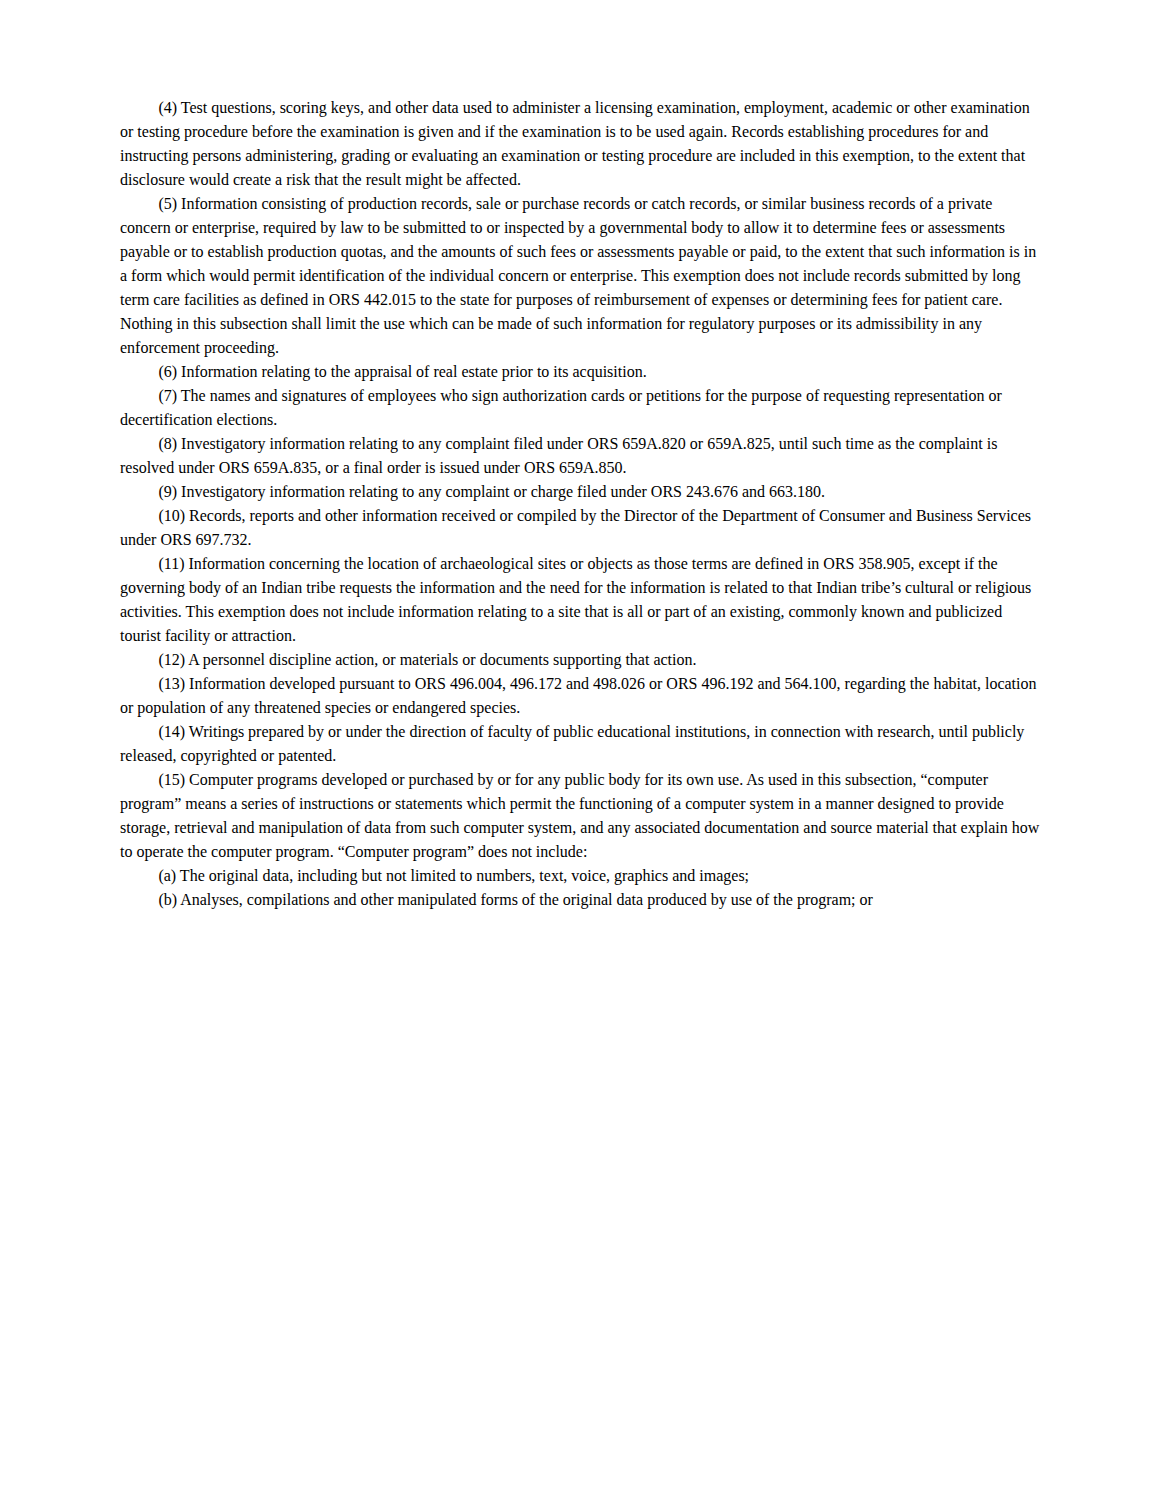(4) Test questions, scoring keys, and other data used to administer a licensing examination, employment, academic or other examination or testing procedure before the examination is given and if the examination is to be used again. Records establishing procedures for and instructing persons administering, grading or evaluating an examination or testing procedure are included in this exemption, to the extent that disclosure would create a risk that the result might be affected.
(5) Information consisting of production records, sale or purchase records or catch records, or similar business records of a private concern or enterprise, required by law to be submitted to or inspected by a governmental body to allow it to determine fees or assessments payable or to establish production quotas, and the amounts of such fees or assessments payable or paid, to the extent that such information is in a form which would permit identification of the individual concern or enterprise. This exemption does not include records submitted by long term care facilities as defined in ORS 442.015 to the state for purposes of reimbursement of expenses or determining fees for patient care. Nothing in this subsection shall limit the use which can be made of such information for regulatory purposes or its admissibility in any enforcement proceeding.
(6) Information relating to the appraisal of real estate prior to its acquisition.
(7) The names and signatures of employees who sign authorization cards or petitions for the purpose of requesting representation or decertification elections.
(8) Investigatory information relating to any complaint filed under ORS 659A.820 or 659A.825, until such time as the complaint is resolved under ORS 659A.835, or a final order is issued under ORS 659A.850.
(9) Investigatory information relating to any complaint or charge filed under ORS 243.676 and 663.180.
(10) Records, reports and other information received or compiled by the Director of the Department of Consumer and Business Services under ORS 697.732.
(11) Information concerning the location of archaeological sites or objects as those terms are defined in ORS 358.905, except if the governing body of an Indian tribe requests the information and the need for the information is related to that Indian tribe’s cultural or religious activities. This exemption does not include information relating to a site that is all or part of an existing, commonly known and publicized tourist facility or attraction.
(12) A personnel discipline action, or materials or documents supporting that action.
(13) Information developed pursuant to ORS 496.004, 496.172 and 498.026 or ORS 496.192 and 564.100, regarding the habitat, location or population of any threatened species or endangered species.
(14) Writings prepared by or under the direction of faculty of public educational institutions, in connection with research, until publicly released, copyrighted or patented.
(15) Computer programs developed or purchased by or for any public body for its own use. As used in this subsection, “computer program” means a series of instructions or statements which permit the functioning of a computer system in a manner designed to provide storage, retrieval and manipulation of data from such computer system, and any associated documentation and source material that explain how to operate the computer program. “Computer program” does not include:
(a) The original data, including but not limited to numbers, text, voice, graphics and images;
(b) Analyses, compilations and other manipulated forms of the original data produced by use of the program; or